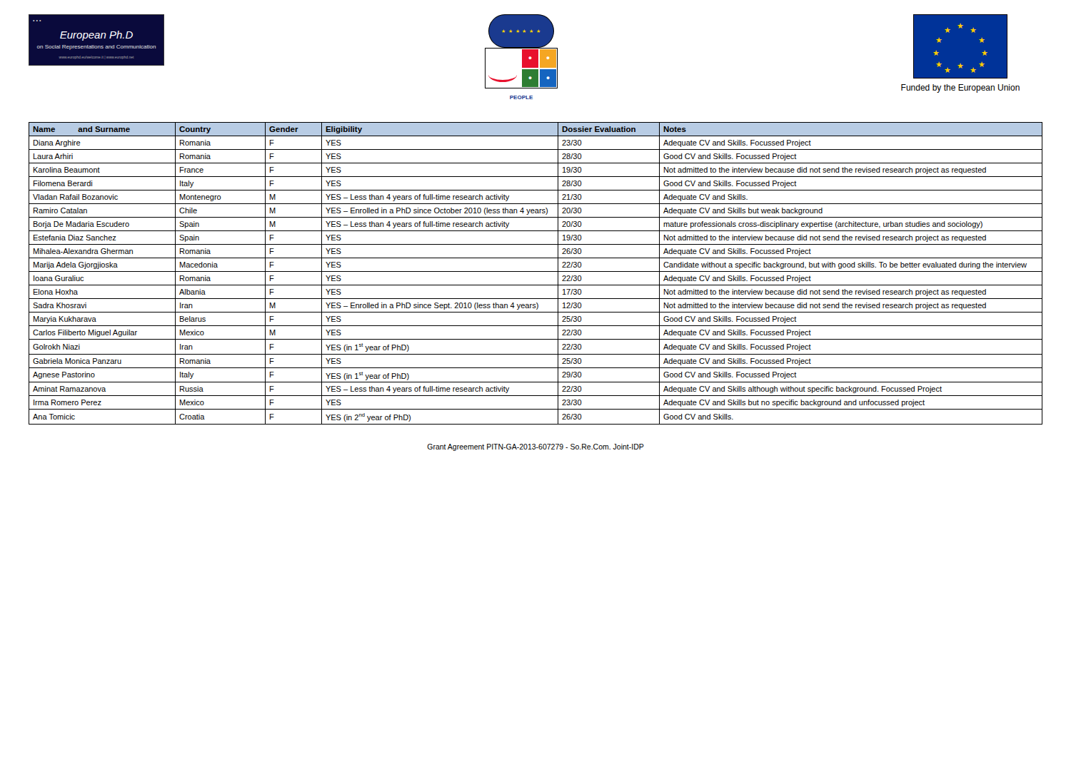•••
European Ph.D
on Social Representations and Communication
www.europhd.eu/welcome.it | www.europhd.net
★ ★ ★ ★ ★ ★
●
●
●
●
PEOPLE
★ ★ ★ ★ ★ ★ ★ ★ ★ ★ ★ ★
Funded by the European Union
| Name and Surname | Country | Gender | Eligibility | Dossier Evaluation | Notes |
| --- | --- | --- | --- | --- | --- |
| Diana Arghire | Romania | F | YES | 23/30 | Adequate CV and Skills. Focussed Project |
| Laura Arhiri | Romania | F | YES | 28/30 | Good CV and Skills. Focussed Project |
| Karolina Beaumont | France | F | YES | 19/30 | Not admitted to the interview because did not send the revised research project as requested |
| Filomena Berardi | Italy | F | YES | 28/30 | Good CV and Skills. Focussed Project |
| Vladan Rafail Bozanovic | Montenegro | M | YES – Less than 4 years of full-time research activity | 21/30 | Adequate CV and Skills. |
| Ramiro Catalan | Chile | M | YES – Enrolled in a PhD since October 2010 (less than 4 years) | 20/30 | Adequate CV and Skills but weak background |
| Borja De Madaria Escudero | Spain | M | YES – Less than 4 years of full-time research activity | 20/30 | mature professionals cross-disciplinary expertise (architecture, urban studies and sociology) |
| Estefania Diaz Sanchez | Spain | F | YES | 19/30 | Not admitted to the interview because did not send the revised research project as requested |
| Mihalea-Alexandra Gherman | Romania | F | YES | 26/30 | Adequate CV and Skills. Focussed Project |
| Marija Adela Gjorgjioska | Macedonia | F | YES | 22/30 | Candidate without a specific background, but with good skills. To be better evaluated during the interview |
| Ioana Guraliuc | Romania | F | YES | 22/30 | Adequate CV and Skills. Focussed Project |
| Elona Hoxha | Albania | F | YES | 17/30 | Not admitted to the interview because did not send the revised research project as requested |
| Sadra Khosravi | Iran | M | YES – Enrolled in a PhD since Sept. 2010 (less than 4 years) | 12/30 | Not admitted to the interview because did not send the revised research project as requested |
| Maryia Kukharava | Belarus | F | YES | 25/30 | Good CV and Skills. Focussed Project |
| Carlos Filiberto Miguel Aguilar | Mexico | M | YES | 22/30 | Adequate CV and Skills. Focussed Project |
| Golrokh Niazi | Iran | F | YES (in 1 st year of PhD) | 22/30 | Adequate CV and Skills. Focussed Project |
| Gabriela Monica Panzaru | Romania | F | YES | 25/30 | Adequate CV and Skills. Focussed Project |
| Agnese Pastorino | Italy | F | YES (in 1 st year of PhD) | 29/30 | Good CV and Skills. Focussed Project |
| Aminat Ramazanova | Russia | F | YES – Less than 4 years of full-time research activity | 22/30 | Adequate CV and Skills although without specific background. Focussed Project |
| Irma Romero Perez | Mexico | F | YES | 23/30 | Adequate CV and Skills but no specific background and unfocussed project |
| Ana Tomicic | Croatia | F | YES (in 2 nd year of PhD) | 26/30 | Good CV and Skills. |
Grant Agreement PITN-GA-2013-607279 - So.Re.Com. Joint-IDP